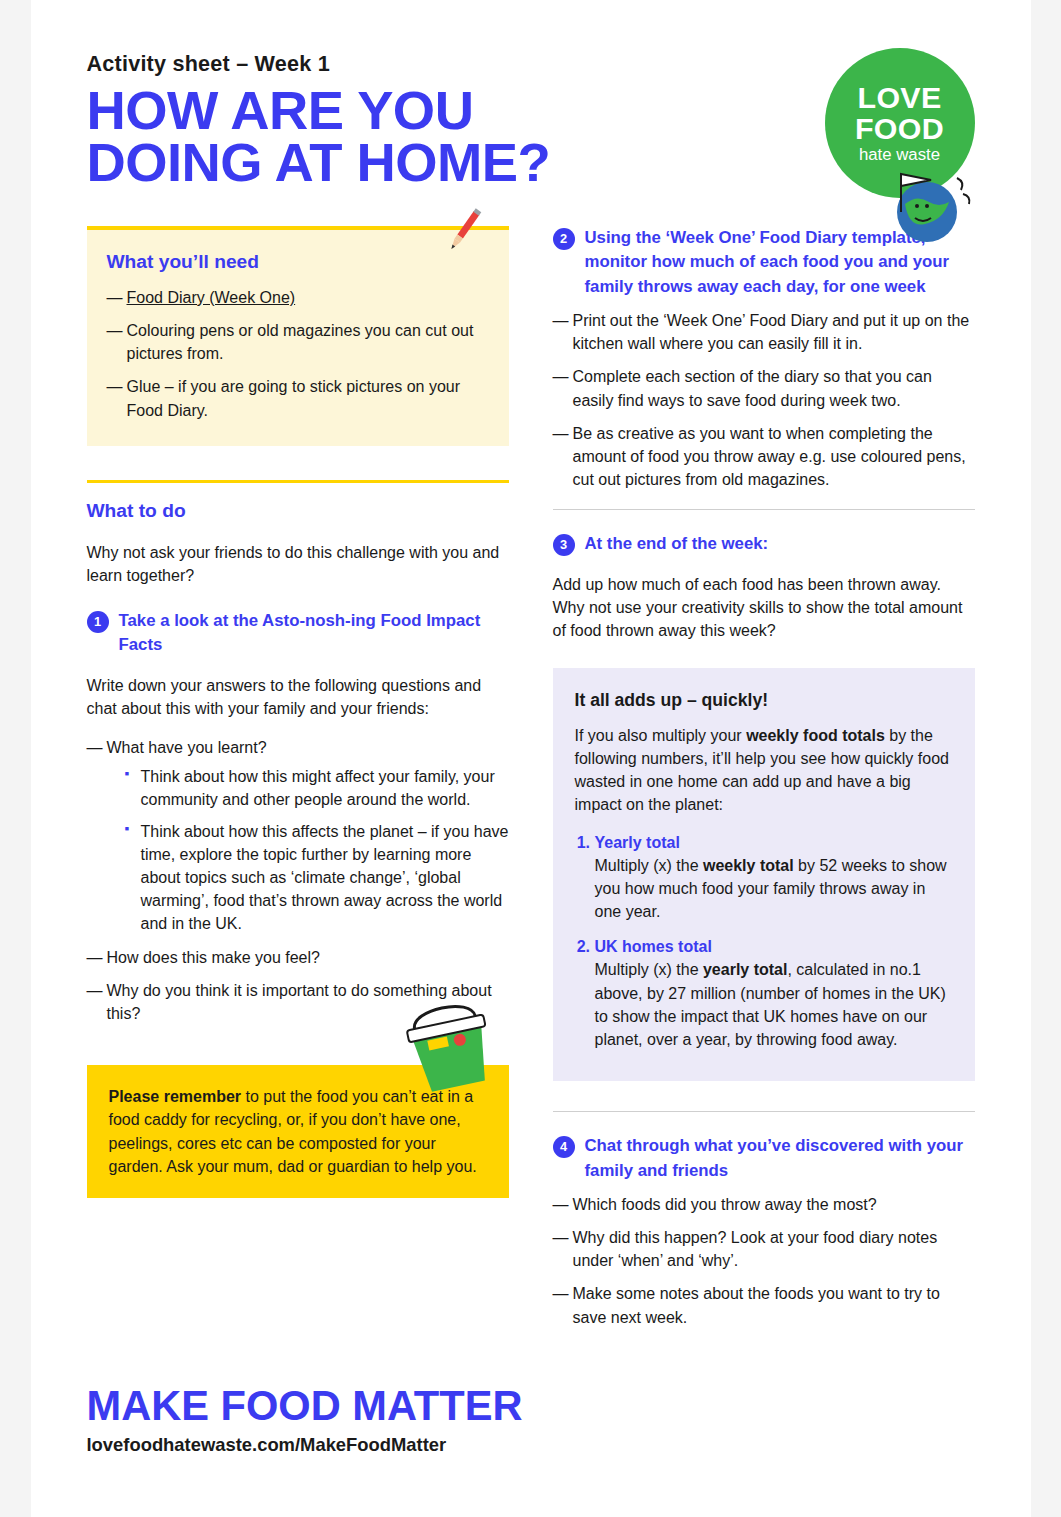Activity sheet – Week 1
How are you
doing at home?
LOVE FOOD hate waste
What you’ll need
Food Diary (Week One)
Colouring pens or old magazines you can cut out pictures from.
Glue – if you are going to stick pictures on your Food Diary.
What to do
Why not ask your friends to do this challenge with you and learn together?
1 Take a look at the Asto-nosh-ing Food Impact Facts
Write down your answers to the following questions and chat about this with your family and your friends:
What have you learnt?
Think about how this might affect your family, your community and other people around the world.
Think about how this affects the planet – if you have time, explore the topic further by learning more about topics such as ‘climate change’, ‘global warming’, food that’s thrown away across the world and in the UK.
How does this make you feel?
Why do you think it is important to do something about this?
Please remember to put the food you can’t eat in a food caddy for recycling, or, if you don’t have one, peelings, cores etc can be composted for your garden. Ask your mum, dad or guardian to help you.
2 Using the ‘Week One’ Food Diary template, monitor how much of each food you and your family throws away each day, for one week
Print out the ‘Week One’ Food Diary and put it up on the kitchen wall where you can easily fill it in.
Complete each section of the diary so that you can easily find ways to save food during week two.
Be as creative as you want to when completing the amount of food you throw away e.g. use coloured pens, cut out pictures from old magazines.
3 At the end of the week:
Add up how much of each food has been thrown away. Why not use your creativity skills to show the total amount of food thrown away this week?
It all adds up – quickly!
If you also multiply your weekly food totals by the following numbers, it’ll help you see how quickly food wasted in one home can add up and have a big impact on the planet:
Yearly total Multiply (x) the weekly total by 52 weeks to show you how much food your family throws away in one year.
UK homes total Multiply (x) the yearly total, calculated in no.1 above, by 27 million (number of homes in the UK) to show the impact that UK homes have on our planet, over a year, by throwing food away.
4 Chat through what you’ve discovered with your family and friends
Which foods did you throw away the most?
Why did this happen? Look at your food diary notes under ‘when’ and ‘why’.
Make some notes about the foods you want to try to save next week.
Make food matter
lovefoodhatewaste.com/MakeFoodMatter